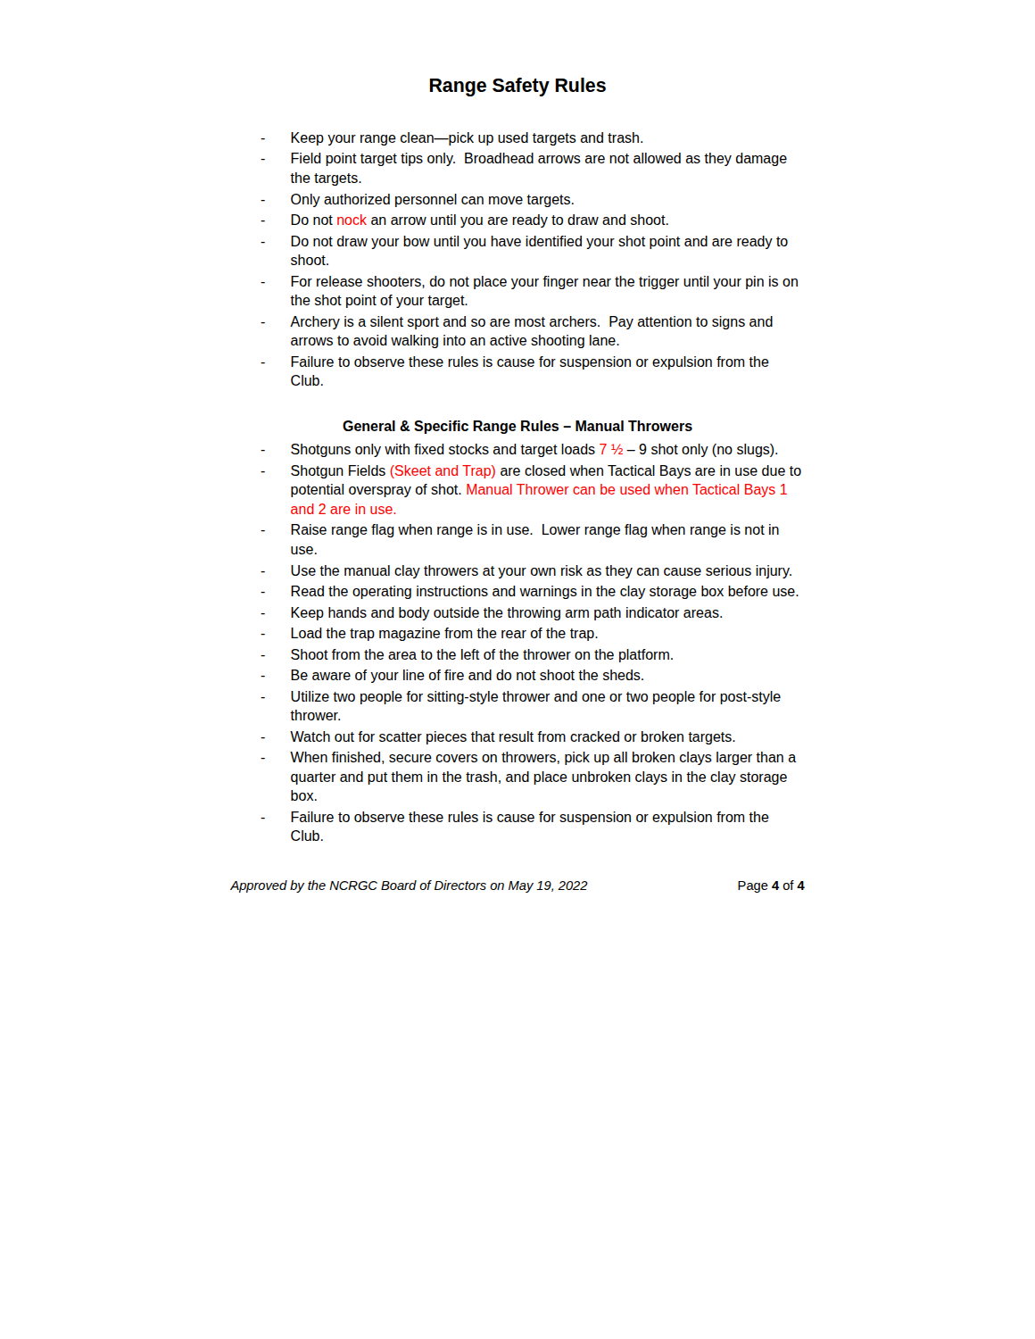Range Safety Rules
Keep your range clean—pick up used targets and trash.
Field point target tips only. Broadhead arrows are not allowed as they damage the targets.
Only authorized personnel can move targets.
Do not nock an arrow until you are ready to draw and shoot.
Do not draw your bow until you have identified your shot point and are ready to shoot.
For release shooters, do not place your finger near the trigger until your pin is on the shot point of your target.
Archery is a silent sport and so are most archers. Pay attention to signs and arrows to avoid walking into an active shooting lane.
Failure to observe these rules is cause for suspension or expulsion from the Club.
General & Specific Range Rules – Manual Throwers
Shotguns only with fixed stocks and target loads 7 ½ – 9 shot only (no slugs).
Shotgun Fields (Skeet and Trap) are closed when Tactical Bays are in use due to potential overspray of shot. Manual Thrower can be used when Tactical Bays 1 and 2 are in use.
Raise range flag when range is in use. Lower range flag when range is not in use.
Use the manual clay throwers at your own risk as they can cause serious injury.
Read the operating instructions and warnings in the clay storage box before use.
Keep hands and body outside the throwing arm path indicator areas.
Load the trap magazine from the rear of the trap.
Shoot from the area to the left of the thrower on the platform.
Be aware of your line of fire and do not shoot the sheds.
Utilize two people for sitting-style thrower and one or two people for post-style thrower.
Watch out for scatter pieces that result from cracked or broken targets.
When finished, secure covers on throwers, pick up all broken clays larger than a quarter and put them in the trash, and place unbroken clays in the clay storage box.
Failure to observe these rules is cause for suspension or expulsion from the Club.
Approved by the NCRGC Board of Directors on May 19, 2022 Page 4 of 4